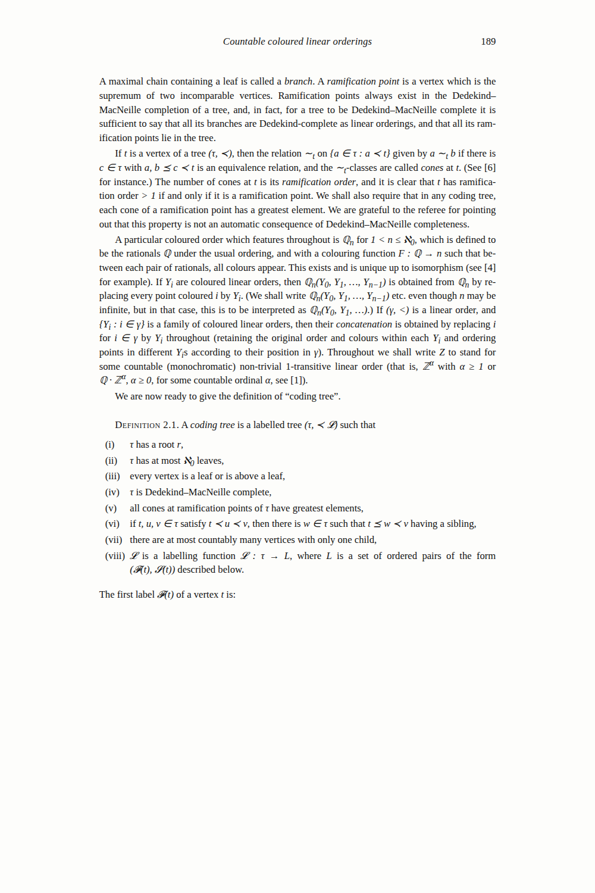Countable coloured linear orderings 189
A maximal chain containing a leaf is called a branch. A ramification point is a vertex which is the supremum of two incomparable vertices. Ramification points always exist in the Dedekind–MacNeille completion of a tree, and, in fact, for a tree to be Dedekind–MacNeille complete it is sufficient to say that all its branches are Dedekind-complete as linear orderings, and that all its ramification points lie in the tree.
If t is a vertex of a tree (τ, ≺), then the relation ∼t on {a ∈ τ : a ≺ t} given by a ∼t b if there is c ∈ τ with a, b ⪯ c ≺ t is an equivalence relation, and the ∼t-classes are called cones at t. (See [6] for instance.) The number of cones at t is its ramification order, and it is clear that t has ramification order > 1 if and only if it is a ramification point. We shall also require that in any coding tree, each cone of a ramification point has a greatest element. We are grateful to the referee for pointing out that this property is not an automatic consequence of Dedekind–MacNeille completeness.
A particular coloured order which features throughout is ℚn for 1 < n ≤ ℵ0, which is defined to be the rationals ℚ under the usual ordering, and with a colouring function F : ℚ → n such that between each pair of rationals, all colours appear. This exists and is unique up to isomorphism (see [4] for example). If Yi are coloured linear orders, then ℚn(Y0, Y1, …, Yn−1) is obtained from ℚn by replacing every point coloured i by Yi. (We shall write ℚn(Y0, Y1, …, Yn−1) etc. even though n may be infinite, but in that case, this is to be interpreted as ℚn(Y0, Y1, …).) If (γ, <) is a linear order, and {Yi : i ∈ γ} is a family of coloured linear orders, then their concatenation is obtained by replacing i for i ∈ γ by Yi throughout (retaining the original order and colours within each Yi and ordering points in different Yis according to their position in γ). Throughout we shall write Z to stand for some countable (monochromatic) non-trivial 1-transitive linear order (that is, ℤα with α ≥ 1 or ℚ · ℤα, α ≥ 0, for some countable ordinal α, see [1]).
We are now ready to give the definition of “coding tree”.
Definition 2.1. A coding tree is a labelled tree (τ, ≺ 𝓛) such that
(i) τ has a root r,
(ii) τ has at most ℵ0 leaves,
(iii) every vertex is a leaf or is above a leaf,
(iv) τ is Dedekind–MacNeille complete,
(v) all cones at ramification points of τ have greatest elements,
(vi) if t, u, v ∈ τ satisfy t ≺ u ≺ v, then there is w ∈ τ such that t ⪯ w ≺ v having a sibling,
(vii) there are at most countably many vertices with only one child,
(viii) 𝓛 is a labelling function 𝓛 : τ → L, where L is a set of ordered pairs of the form (𝓕(t), 𝓢(t)) described below.
The first label 𝓕(t) of a vertex t is: